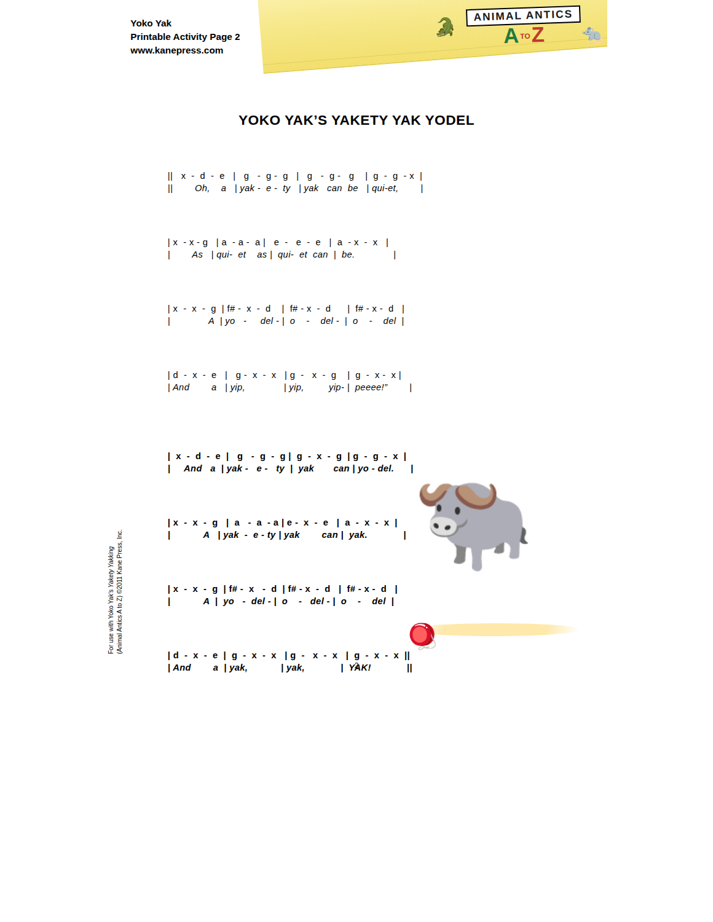Yoko Yak
Printable Activity Page 2
www.kanepress.com
🐊
ANIMAL ANTICS
ATO Z
🐀
YOKO YAK’S YAKETY YAK YODEL
|| x - d - e | g - g - g | g - g - g | g - g - x | || Oh, a | yak - e - ty | yak can be | qui-et, |
| x - x - g | a - a - a | e - e - e | a - x - x | | As | qui- et as | qui- et can | be. |
| x - x - g | f# - x - d | f# - x - d | f# - x - d | | A | yo - del - | o - del - | o - del |
| d - x - e | g - x - x | g - x - g | g - x - x | | And a | yip, | yip, yip- | peeee!” |
| x - d - e | g - g - g | g - x - g | g - g - x | | And a | yak - e - ty | yak can | yo - del. |
| x - x - g | a - a - a | e - x - e | a - x - x | | A | yak - e - ty | yak can | yak. |
| x - x - g | f# - x - d | f# - x - d | f# - x - d | | A | yo - del - | o - del - | o - del |
| d - x - e | g - x - x | g - x - x | g - x - x || | And a | yak, | yak, | YAK! ||
🐃
🪀
For use with Yoko Yak’s Yakety Yakking
(Animal Antics A to Z) ©2011 Kane Press, Inc.
2